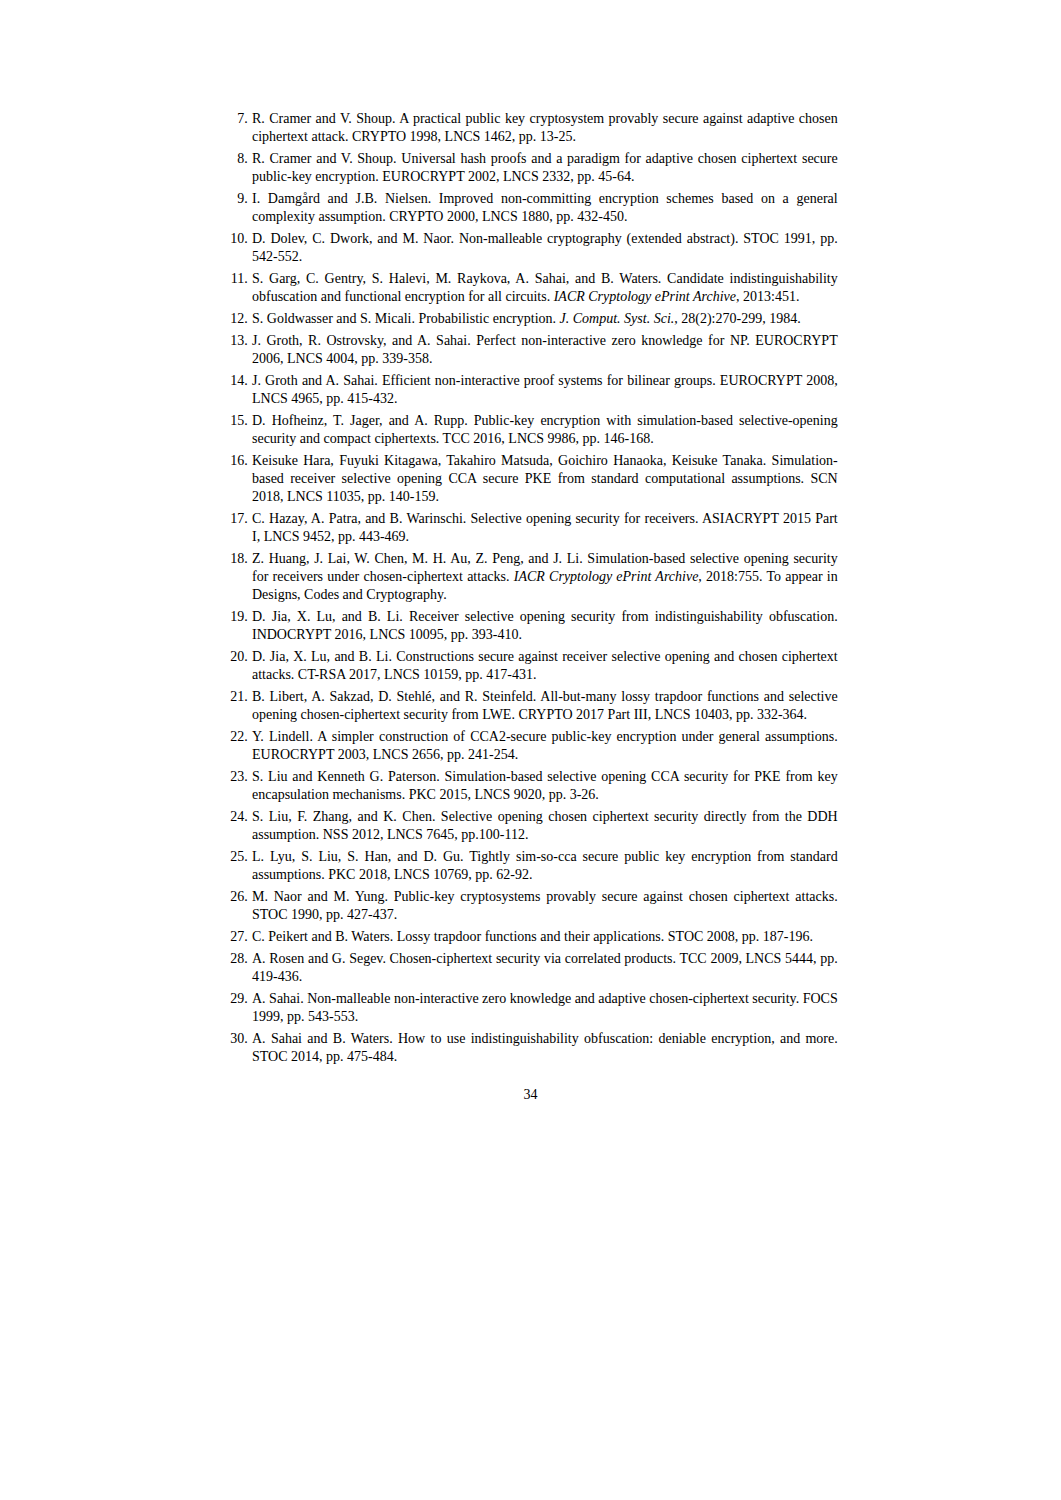R. Cramer and V. Shoup. A practical public key cryptosystem provably secure against adaptive chosen ciphertext attack. CRYPTO 1998, LNCS 1462, pp. 13-25.
R. Cramer and V. Shoup. Universal hash proofs and a paradigm for adaptive chosen ciphertext secure public-key encryption. EUROCRYPT 2002, LNCS 2332, pp. 45-64.
I. Damgård and J.B. Nielsen. Improved non-committing encryption schemes based on a general complexity assumption. CRYPTO 2000, LNCS 1880, pp. 432-450.
D. Dolev, C. Dwork, and M. Naor. Non-malleable cryptography (extended abstract). STOC 1991, pp. 542-552.
S. Garg, C. Gentry, S. Halevi, M. Raykova, A. Sahai, and B. Waters. Candidate indistinguishability obfuscation and functional encryption for all circuits. IACR Cryptology ePrint Archive, 2013:451.
S. Goldwasser and S. Micali. Probabilistic encryption. J. Comput. Syst. Sci., 28(2):270-299, 1984.
J. Groth, R. Ostrovsky, and A. Sahai. Perfect non-interactive zero knowledge for NP. EUROCRYPT 2006, LNCS 4004, pp. 339-358.
J. Groth and A. Sahai. Efficient non-interactive proof systems for bilinear groups. EUROCRYPT 2008, LNCS 4965, pp. 415-432.
D. Hofheinz, T. Jager, and A. Rupp. Public-key encryption with simulation-based selective-opening security and compact ciphertexts. TCC 2016, LNCS 9986, pp. 146-168.
Keisuke Hara, Fuyuki Kitagawa, Takahiro Matsuda, Goichiro Hanaoka, Keisuke Tanaka. Simulation-based receiver selective opening CCA secure PKE from standard computational assumptions. SCN 2018, LNCS 11035, pp. 140-159.
C. Hazay, A. Patra, and B. Warinschi. Selective opening security for receivers. ASIACRYPT 2015 Part I, LNCS 9452, pp. 443-469.
Z. Huang, J. Lai, W. Chen, M. H. Au, Z. Peng, and J. Li. Simulation-based selective opening security for receivers under chosen-ciphertext attacks. IACR Cryptology ePrint Archive, 2018:755. To appear in Designs, Codes and Cryptography.
D. Jia, X. Lu, and B. Li. Receiver selective opening security from indistinguishability obfuscation. INDOCRYPT 2016, LNCS 10095, pp. 393-410.
D. Jia, X. Lu, and B. Li. Constructions secure against receiver selective opening and chosen ciphertext attacks. CT-RSA 2017, LNCS 10159, pp. 417-431.
B. Libert, A. Sakzad, D. Stehlé, and R. Steinfeld. All-but-many lossy trapdoor functions and selective opening chosen-ciphertext security from LWE. CRYPTO 2017 Part III, LNCS 10403, pp. 332-364.
Y. Lindell. A simpler construction of CCA2-secure public-key encryption under general assumptions. EUROCRYPT 2003, LNCS 2656, pp. 241-254.
S. Liu and Kenneth G. Paterson. Simulation-based selective opening CCA security for PKE from key encapsulation mechanisms. PKC 2015, LNCS 9020, pp. 3-26.
S. Liu, F. Zhang, and K. Chen. Selective opening chosen ciphertext security directly from the DDH assumption. NSS 2012, LNCS 7645, pp.100-112.
L. Lyu, S. Liu, S. Han, and D. Gu. Tightly sim-so-cca secure public key encryption from standard assumptions. PKC 2018, LNCS 10769, pp. 62-92.
M. Naor and M. Yung. Public-key cryptosystems provably secure against chosen ciphertext attacks. STOC 1990, pp. 427-437.
C. Peikert and B. Waters. Lossy trapdoor functions and their applications. STOC 2008, pp. 187-196.
A. Rosen and G. Segev. Chosen-ciphertext security via correlated products. TCC 2009, LNCS 5444, pp. 419-436.
A. Sahai. Non-malleable non-interactive zero knowledge and adaptive chosen-ciphertext security. FOCS 1999, pp. 543-553.
A. Sahai and B. Waters. How to use indistinguishability obfuscation: deniable encryption, and more. STOC 2014, pp. 475-484.
34